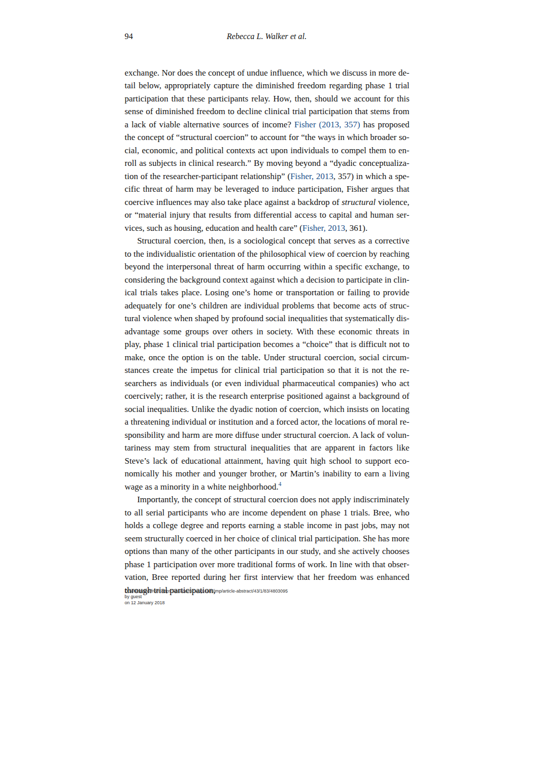94 Rebecca L. Walker et al.
exchange. Nor does the concept of undue influence, which we discuss in more detail below, appropriately capture the diminished freedom regarding phase 1 trial participation that these participants relay. How, then, should we account for this sense of diminished freedom to decline clinical trial participation that stems from a lack of viable alternative sources of income? Fisher (2013, 357) has proposed the concept of “structural coercion” to account for “the ways in which broader social, economic, and political contexts act upon individuals to compel them to enroll as subjects in clinical research.” By moving beyond a “dyadic conceptualization of the researcher-participant relationship” (Fisher, 2013, 357) in which a specific threat of harm may be leveraged to induce participation, Fisher argues that coercive influences may also take place against a backdrop of structural violence, or “material injury that results from differential access to capital and human services, such as housing, education and health care” (Fisher, 2013, 361).
Structural coercion, then, is a sociological concept that serves as a corrective to the individualistic orientation of the philosophical view of coercion by reaching beyond the interpersonal threat of harm occurring within a specific exchange, to considering the background context against which a decision to participate in clinical trials takes place. Losing one’s home or transportation or failing to provide adequately for one’s children are individual problems that become acts of structural violence when shaped by profound social inequalities that systematically disadvantage some groups over others in society. With these economic threats in play, phase 1 clinical trial participation becomes a “choice” that is difficult not to make, once the option is on the table. Under structural coercion, social circumstances create the impetus for clinical trial participation so that it is not the researchers as individuals (or even individual pharmaceutical companies) who act coercively; rather, it is the research enterprise positioned against a background of social inequalities. Unlike the dyadic notion of coercion, which insists on locating a threatening individual or institution and a forced actor, the locations of moral responsibility and harm are more diffuse under structural coercion. A lack of voluntariness may stem from structural inequalities that are apparent in factors like Steve’s lack of educational attainment, having quit high school to support economically his mother and younger brother, or Martin’s inability to earn a living wage as a minority in a white neighborhood.4
Importantly, the concept of structural coercion does not apply indiscriminately to all serial participants who are income dependent on phase 1 trials. Bree, who holds a college degree and reports earning a stable income in past jobs, may not seem structurally coerced in her choice of clinical trial participation. She has more options than many of the other participants in our study, and she actively chooses phase 1 participation over more traditional forms of work. In line with that observation, Bree reported during her first interview that her freedom was enhanced through trial participation,
Downloaded from https://academic.oup.com/jmp/article-abstract/43/1/83/4803095
by guest
on 12 January 2018